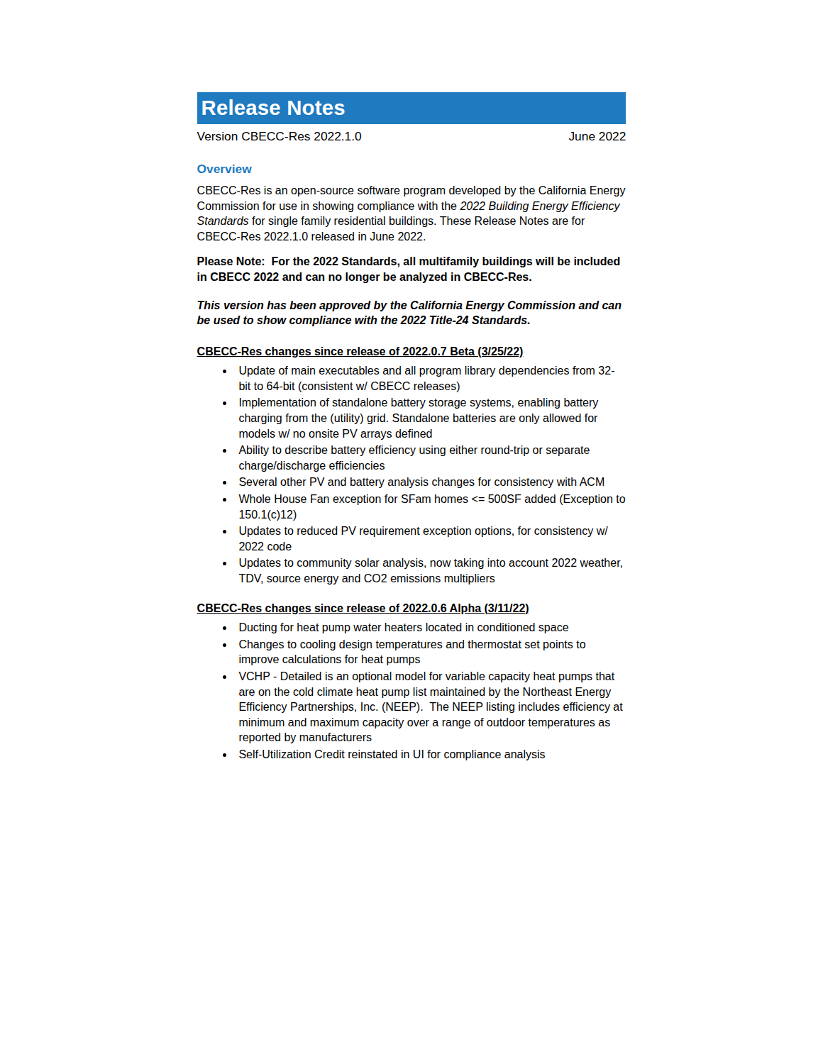Release Notes
Version CBECC-Res 2022.1.0 June 2022
Overview
CBECC-Res is an open-source software program developed by the California Energy Commission for use in showing compliance with the 2022 Building Energy Efficiency Standards for single family residential buildings. These Release Notes are for CBECC-Res 2022.1.0 released in June 2022.
Please Note: For the 2022 Standards, all multifamily buildings will be included in CBECC 2022 and can no longer be analyzed in CBECC-Res.
This version has been approved by the California Energy Commission and can be used to show compliance with the 2022 Title-24 Standards.
CBECC-Res changes since release of 2022.0.7 Beta (3/25/22)
Update of main executables and all program library dependencies from 32-bit to 64-bit (consistent w/ CBECC releases)
Implementation of standalone battery storage systems, enabling battery charging from the (utility) grid. Standalone batteries are only allowed for models w/ no onsite PV arrays defined
Ability to describe battery efficiency using either round-trip or separate charge/discharge efficiencies
Several other PV and battery analysis changes for consistency with ACM
Whole House Fan exception for SFam homes <= 500SF added (Exception to 150.1(c)12)
Updates to reduced PV requirement exception options, for consistency w/ 2022 code
Updates to community solar analysis, now taking into account 2022 weather, TDV, source energy and CO2 emissions multipliers
CBECC-Res changes since release of 2022.0.6 Alpha (3/11/22)
Ducting for heat pump water heaters located in conditioned space
Changes to cooling design temperatures and thermostat set points to improve calculations for heat pumps
VCHP - Detailed is an optional model for variable capacity heat pumps that are on the cold climate heat pump list maintained by the Northeast Energy Efficiency Partnerships, Inc. (NEEP). The NEEP listing includes efficiency at minimum and maximum capacity over a range of outdoor temperatures as reported by manufacturers
Self-Utilization Credit reinstated in UI for compliance analysis